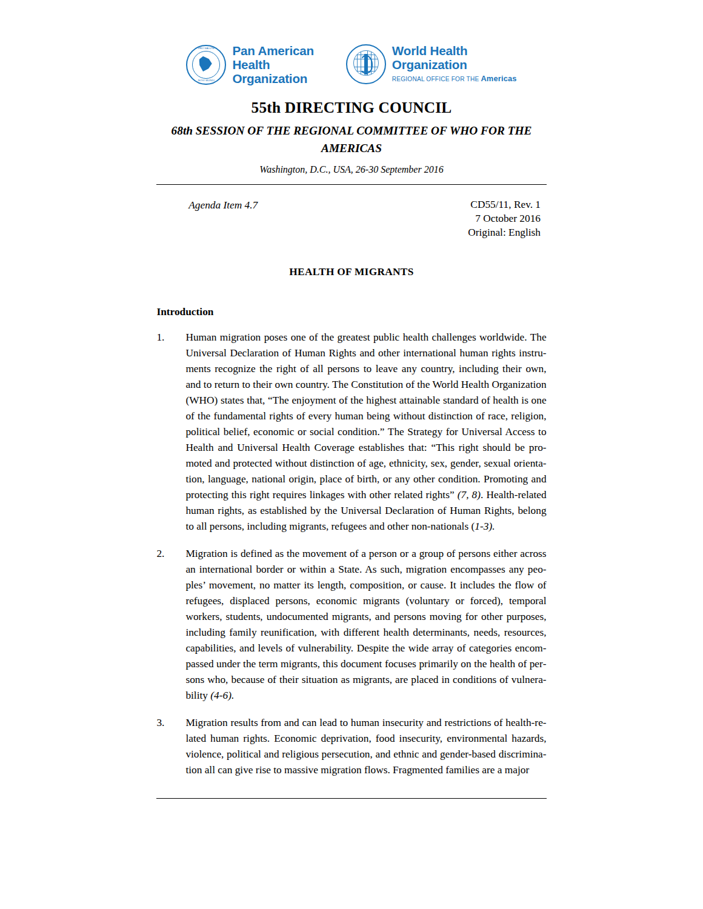PRO SALUTE NOVI MUNDI
Pan American Health Organization
World Health Organization
REGIONAL OFFICE FOR THE Americas
55th DIRECTING COUNCIL
68th SESSION OF THE REGIONAL COMMITTEE OF WHO FOR THE AMERICAS
Washington, D.C., USA, 26-30 September 2016
Agenda Item 4.7
CD55/11, Rev. 1
7 October 2016
Original: English
HEALTH OF MIGRANTS
Introduction
1.
Human migration poses one of the greatest public health challenges worldwide. The Universal Declaration of Human Rights and other international human rights instruments recognize the right of all persons to leave any country, including their own, and to return to their own country. The Constitution of the World Health Organization (WHO) states that, “The enjoyment of the highest attainable standard of health is one of the fundamental rights of every human being without distinction of race, religion, political belief, economic or social condition.” The Strategy for Universal Access to Health and Universal Health Coverage establishes that: “This right should be promoted and protected without distinction of age, ethnicity, sex, gender, sexual orientation, language, national origin, place of birth, or any other condition. Promoting and protecting this right requires linkages with other related rights” (7, 8). Health-related human rights, as established by the Universal Declaration of Human Rights, belong to all persons, including migrants, refugees and other non-nationals (1-3).
2.
Migration is defined as the movement of a person or a group of persons either across an international border or within a State. As such, migration encompasses any peoples’ movement, no matter its length, composition, or cause. It includes the flow of refugees, displaced persons, economic migrants (voluntary or forced), temporal workers, students, undocumented migrants, and persons moving for other purposes, including family reunification, with different health determinants, needs, resources, capabilities, and levels of vulnerability. Despite the wide array of categories encompassed under the term migrants, this document focuses primarily on the health of persons who, because of their situation as migrants, are placed in conditions of vulnerability (4-6).
3.
Migration results from and can lead to human insecurity and restrictions of health-related human rights. Economic deprivation, food insecurity, environmental hazards, violence, political and religious persecution, and ethnic and gender-based discrimination all can give rise to massive migration flows. Fragmented families are a major